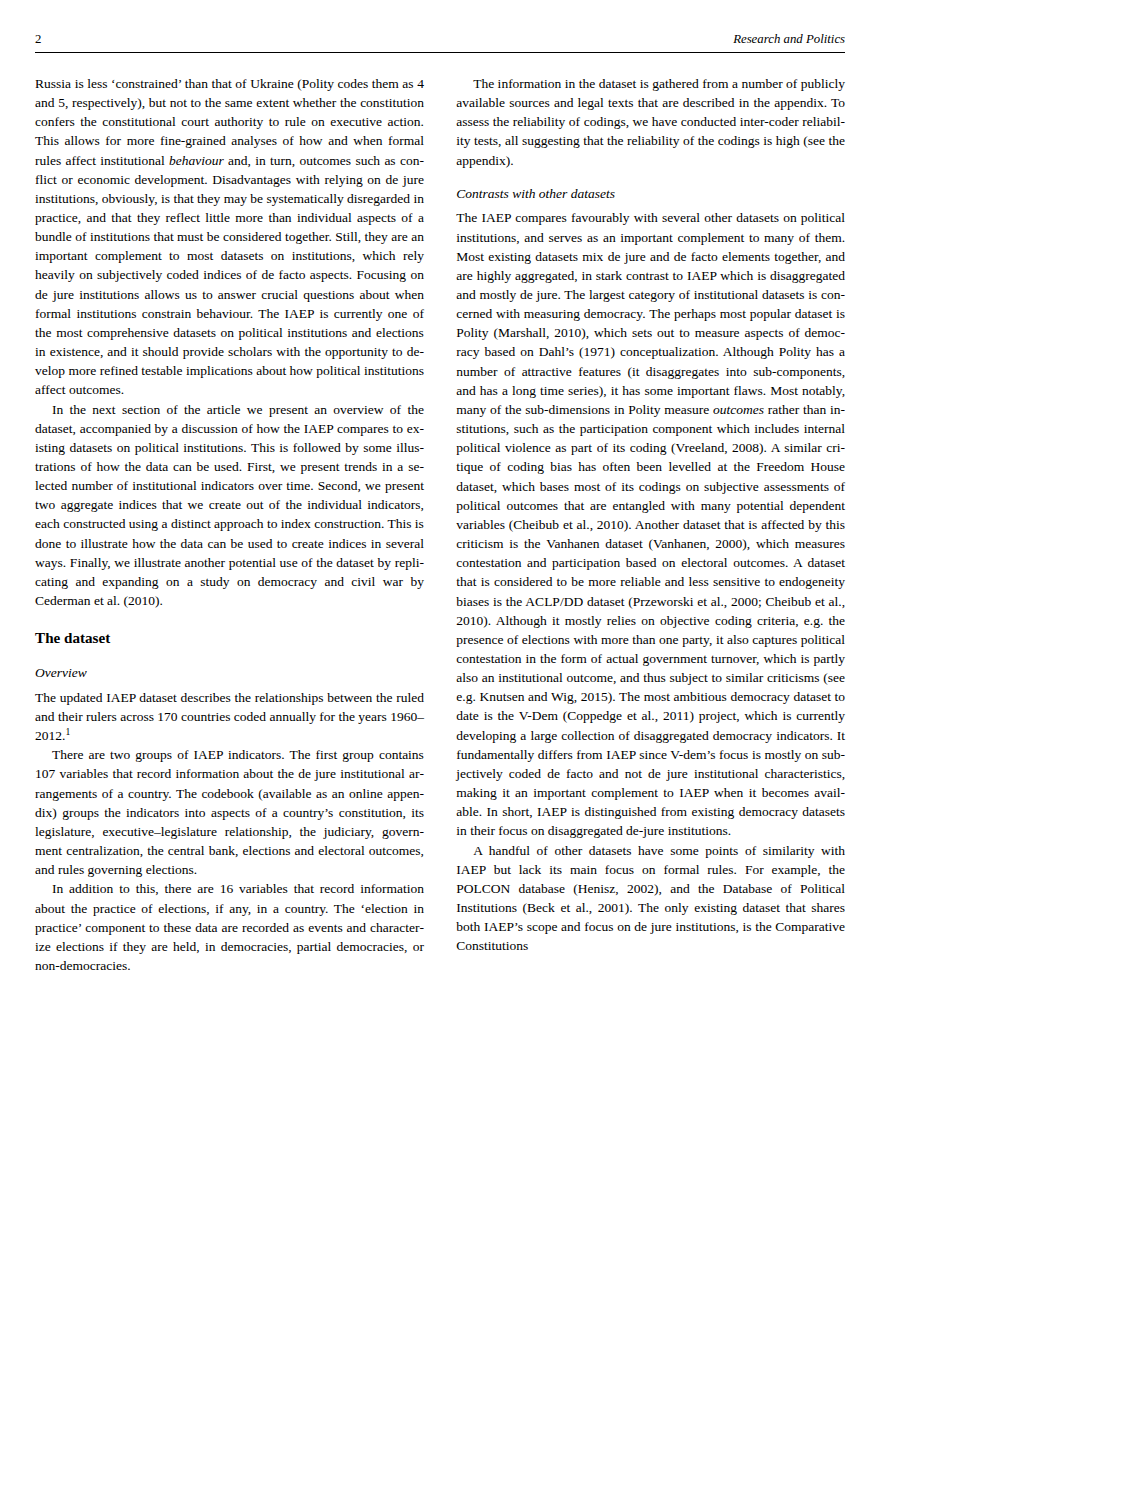2 Research and Politics
Russia is less ‘constrained’ than that of Ukraine (Polity codes them as 4 and 5, respectively), but not to the same extent whether the constitution confers the constitutional court authority to rule on executive action. This allows for more fine-grained analyses of how and when formal rules affect institutional behaviour and, in turn, outcomes such as conflict or economic development. Disadvantages with relying on de jure institutions, obviously, is that they may be systematically disregarded in practice, and that they reflect little more than individual aspects of a bundle of institutions that must be considered together. Still, they are an important complement to most datasets on institutions, which rely heavily on subjectively coded indices of de facto aspects. Focusing on de jure institutions allows us to answer crucial questions about when formal institutions constrain behaviour. The IAEP is currently one of the most comprehensive datasets on political institutions and elections in existence, and it should provide scholars with the opportunity to develop more refined testable implications about how political institutions affect outcomes.
In the next section of the article we present an overview of the dataset, accompanied by a discussion of how the IAEP compares to existing datasets on political institutions. This is followed by some illustrations of how the data can be used. First, we present trends in a selected number of institutional indicators over time. Second, we present two aggregate indices that we create out of the individual indicators, each constructed using a distinct approach to index construction. This is done to illustrate how the data can be used to create indices in several ways. Finally, we illustrate another potential use of the dataset by replicating and expanding on a study on democracy and civil war by Cederman et al. (2010).
The dataset
Overview
The updated IAEP dataset describes the relationships between the ruled and their rulers across 170 countries coded annually for the years 1960–2012.1
There are two groups of IAEP indicators. The first group contains 107 variables that record information about the de jure institutional arrangements of a country. The codebook (available as an online appendix) groups the indicators into aspects of a country’s constitution, its legislature, executive–legislature relationship, the judiciary, government centralization, the central bank, elections and electoral outcomes, and rules governing elections.
In addition to this, there are 16 variables that record information about the practice of elections, if any, in a country. The ‘election in practice’ component to these data are recorded as events and characterize elections if they are held, in democracies, partial democracies, or non-democracies.
The information in the dataset is gathered from a number of publicly available sources and legal texts that are described in the appendix. To assess the reliability of codings, we have conducted inter-coder reliability tests, all suggesting that the reliability of the codings is high (see the appendix).
Contrasts with other datasets
The IAEP compares favourably with several other datasets on political institutions, and serves as an important complement to many of them. Most existing datasets mix de jure and de facto elements together, and are highly aggregated, in stark contrast to IAEP which is disaggregated and mostly de jure. The largest category of institutional datasets is concerned with measuring democracy. The perhaps most popular dataset is Polity (Marshall, 2010), which sets out to measure aspects of democracy based on Dahl’s (1971) conceptualization. Although Polity has a number of attractive features (it disaggregates into sub-components, and has a long time series), it has some important flaws. Most notably, many of the sub-dimensions in Polity measure outcomes rather than institutions, such as the participation component which includes internal political violence as part of its coding (Vreeland, 2008). A similar critique of coding bias has often been levelled at the Freedom House dataset, which bases most of its codings on subjective assessments of political outcomes that are entangled with many potential dependent variables (Cheibub et al., 2010). Another dataset that is affected by this criticism is the Vanhanen dataset (Vanhanen, 2000), which measures contestation and participation based on electoral outcomes. A dataset that is considered to be more reliable and less sensitive to endogeneity biases is the ACLP/DD dataset (Przeworski et al., 2000; Cheibub et al., 2010). Although it mostly relies on objective coding criteria, e.g. the presence of elections with more than one party, it also captures political contestation in the form of actual government turnover, which is partly also an institutional outcome, and thus subject to similar criticisms (see e.g. Knutsen and Wig, 2015). The most ambitious democracy dataset to date is the V-Dem (Coppedge et al., 2011) project, which is currently developing a large collection of disaggregated democracy indicators. It fundamentally differs from IAEP since V-dem’s focus is mostly on subjectively coded de facto and not de jure institutional characteristics, making it an important complement to IAEP when it becomes available. In short, IAEP is distinguished from existing democracy datasets in their focus on disaggregated de-jure institutions.
A handful of other datasets have some points of similarity with IAEP but lack its main focus on formal rules. For example, the POLCON database (Henisz, 2002), and the Database of Political Institutions (Beck et al., 2001). The only existing dataset that shares both IAEP’s scope and focus on de jure institutions, is the Comparative Constitutions